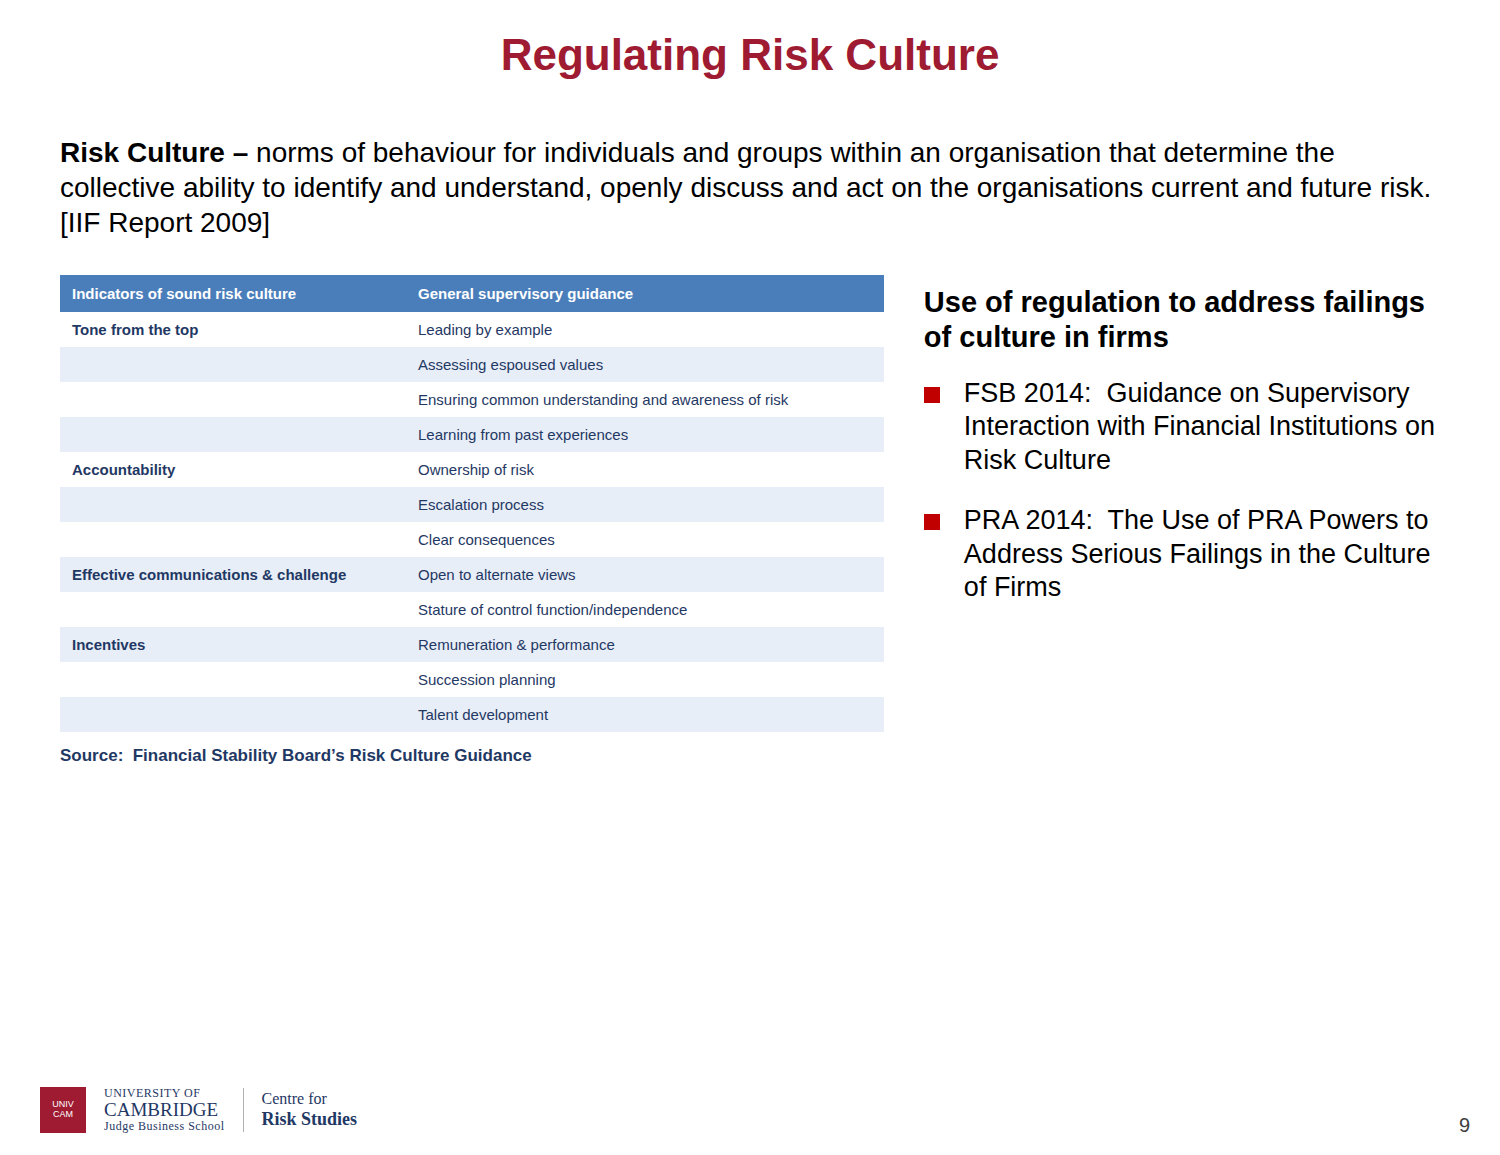Regulating Risk Culture
Risk Culture – norms of behaviour for individuals and groups within an organisation that determine the collective ability to identify and understand, openly discuss and act on the organisations current and future risk. [IIF Report 2009]
| Indicators of sound risk culture | General supervisory guidance |
| --- | --- |
| Tone from the top | Leading by example |
| | Assessing espoused values |
| | Ensuring common understanding and awareness of risk |
| | Learning from past experiences |
| Accountability | Ownership of risk |
| | Escalation process |
| | Clear consequences |
| Effective communications & challenge | Open to alternate views |
| | Stature of control function/independence |
| Incentives | Remuneration & performance |
| | Succession planning |
| | Talent development |
Source: Financial Stability Board’s Risk Culture Guidance
Use of regulation to address failings of culture in firms
FSB 2014: Guidance on Supervisory Interaction with Financial Institutions on Risk Culture
PRA 2014: The Use of PRA Powers to Address Serious Failings in the Culture of Firms
UNIV
CAM
UNIVERSITY OF
CAMBRIDGE
Judge Business School
Centre for
Risk Studies
9